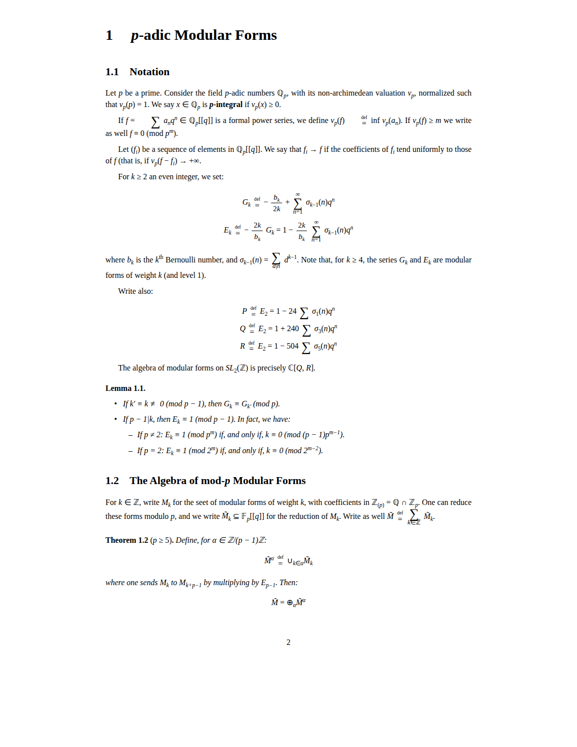1 p-adic Modular Forms
1.1 Notation
Let p be a prime. Consider the field p-adic numbers ℚp, with its non-archimedean valuation vp, normalized such that vp(p) = 1. We say x ∈ ℚp is p-integral if vp(x) ≥ 0.
If f = ∑ anqn ∈ ℚp[[q]] is a formal power series, we define vp(f) def= inf vp(an). If vp(f) ≥ m we write as well f ≡ 0 (mod pm).
Let (fi) be a sequence of elements in ℚp[[q]]. We say that fi → f if the coefficients of fi tend uniformly to those of f (that is, if vp(f − fi) → +∞.
For k ≥ 2 an even integer, we set:
Gk def= − bk 2k + ∞∑n=1 σk−1(n)qn
Ek def= − 2k bk Gk = 1 − 2k bk ∞∑n=1 σk−1(n)qn
where bk is the kth Bernoulli number, and σk−1(n) = ∑d|n dk−1. Note that, for k ≥ 4, the series Gk and Ek are modular forms of weight k (and level 1).
Write also:
P def= E2 = 1 − 24 ∑ σ1(n)qn
Q def= E2 = 1 + 240 ∑ σ3(n)qn
R def= E2 = 1 − 504 ∑ σ5(n)qn
The algebra of modular forms on SL2(ℤ) is precisely ℂ[Q, R].
Lemma 1.1.
If k′ ≡ k ≢ 0 (mod p − 1), then Gk ≡ Gk′ (mod p).
If p − 1|k, then Ek ≡ 1 (mod p − 1). In fact, we have:
If p ≠ 2: Ek ≡ 1 (mod pm) if, and only if, k ≡ 0 (mod (p − 1)pm−1).
If p = 2: Ek ≡ 1 (mod 2m) if, and only if, k ≡ 0 (mod 2m−2).
1.2 The Algebra of mod-p Modular Forms
For k ∈ ℤ, write Mk for the seet of modular forms of weight k, with coefficients in ℤ(p) = ℚ ∩ ℤp. One can reduce these forms modulo p, and we write M̃k ⊆ 𝔽p[[q]] for the reduction of Mk. Write as well M̃ def= ∑k∈ℤ M̃k.
Theorem 1.2 (p ≥ 5). Define, for α ∈ ℤ/(p − 1)ℤ:
M̃α def= ∪k∈αM̃k
where one sends Mk to Mk+p−1 by multiplying by Ep−1. Then:
M̃ = ⊕αM̃α
2